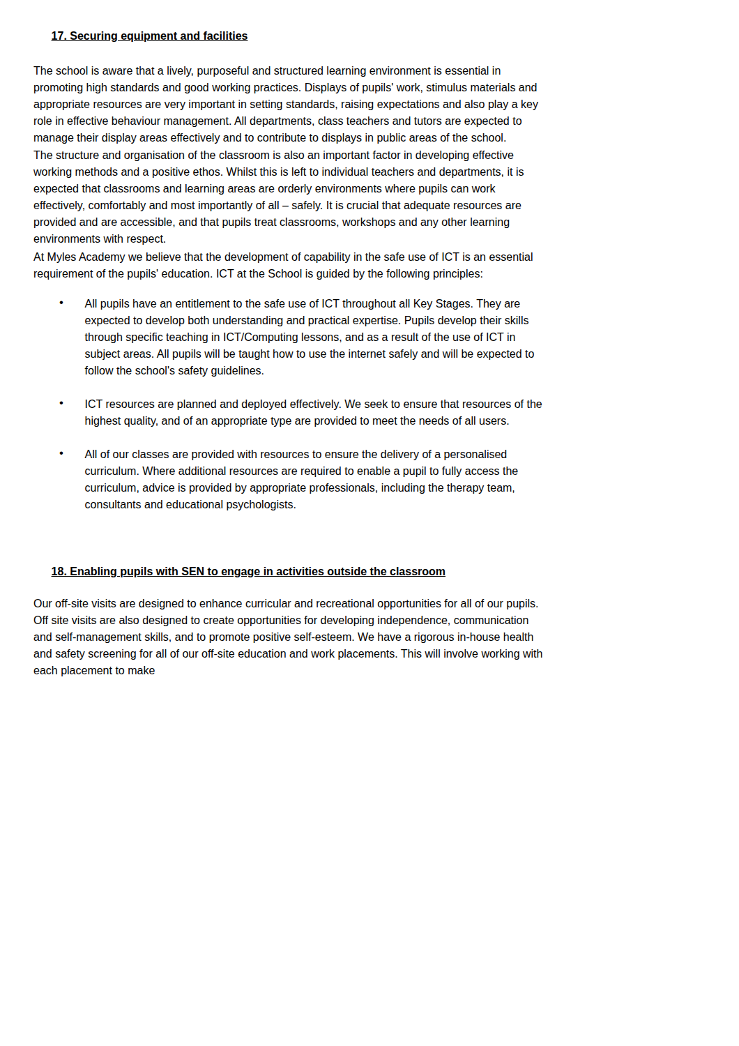17. Securing equipment and facilities
The school is aware that a lively, purposeful and structured learning environment is essential in promoting high standards and good working practices. Displays of pupils' work, stimulus materials and appropriate resources are very important in setting standards, raising expectations and also play a key role in effective behaviour management. All departments, class teachers and tutors are expected to manage their display areas effectively and to contribute to displays in public areas of the school.
The structure and organisation of the classroom is also an important factor in developing effective working methods and a positive ethos. Whilst this is left to individual teachers and departments, it is expected that classrooms and learning areas are orderly environments where pupils can work effectively, comfortably and most importantly of all – safely. It is crucial that adequate resources are provided and are accessible, and that pupils treat classrooms, workshops and any other learning environments with respect.
At Myles Academy we believe that the development of capability in the safe use of ICT is an essential requirement of the pupils' education. ICT at the School is guided by the following principles:
All pupils have an entitlement to the safe use of ICT throughout all Key Stages. They are expected to develop both understanding and practical expertise. Pupils develop their skills through specific teaching in ICT/Computing lessons, and as a result of the use of ICT in subject areas. All pupils will be taught how to use the internet safely and will be expected to follow the school's safety guidelines.
ICT resources are planned and deployed effectively. We seek to ensure that resources of the highest quality, and of an appropriate type are provided to meet the needs of all users.
All of our classes are provided with resources to ensure the delivery of a personalised curriculum. Where additional resources are required to enable a pupil to fully access the curriculum, advice is provided by appropriate professionals, including the therapy team, consultants and educational psychologists.
18. Enabling pupils with SEN to engage in activities outside the classroom
Our off-site visits are designed to enhance curricular and recreational opportunities for all of our pupils. Off site visits are also designed to create opportunities for developing independence, communication and self-management skills, and to promote positive self-esteem. We have a rigorous in-house health and safety screening for all of our off-site education and work placements. This will involve working with each placement to make